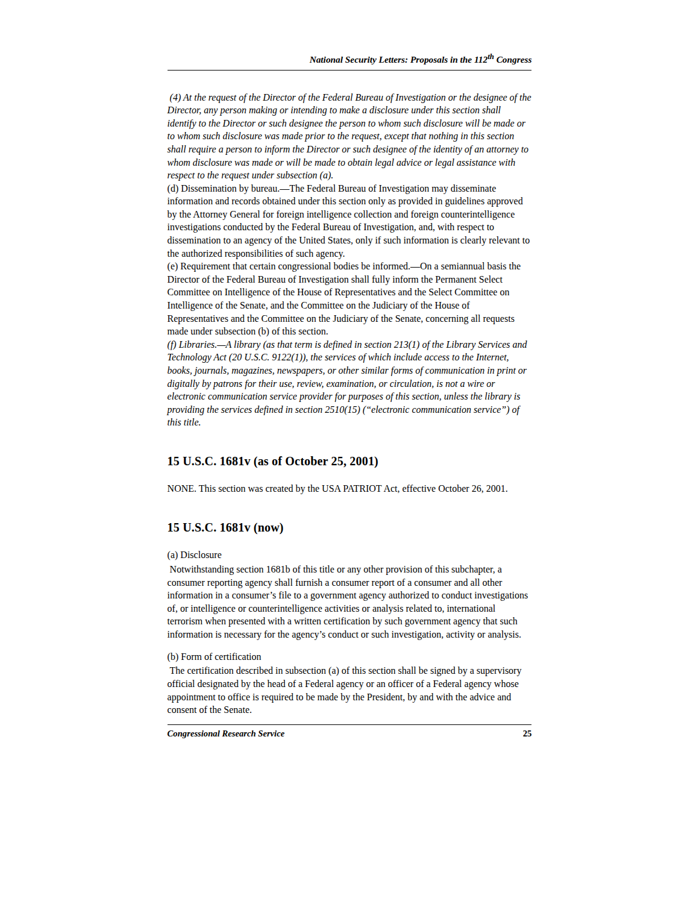National Security Letters: Proposals in the 112th Congress
(4) At the request of the Director of the Federal Bureau of Investigation or the designee of the Director, any person making or intending to make a disclosure under this section shall identify to the Director or such designee the person to whom such disclosure will be made or to whom such disclosure was made prior to the request, except that nothing in this section shall require a person to inform the Director or such designee of the identity of an attorney to whom disclosure was made or will be made to obtain legal advice or legal assistance with respect to the request under subsection (a).
(d) Dissemination by bureau.—The Federal Bureau of Investigation may disseminate information and records obtained under this section only as provided in guidelines approved by the Attorney General for foreign intelligence collection and foreign counterintelligence investigations conducted by the Federal Bureau of Investigation, and, with respect to dissemination to an agency of the United States, only if such information is clearly relevant to the authorized responsibilities of such agency.
(e) Requirement that certain congressional bodies be informed.—On a semiannual basis the Director of the Federal Bureau of Investigation shall fully inform the Permanent Select Committee on Intelligence of the House of Representatives and the Select Committee on Intelligence of the Senate, and the Committee on the Judiciary of the House of Representatives and the Committee on the Judiciary of the Senate, concerning all requests made under subsection (b) of this section.
(f) Libraries.—A library (as that term is defined in section 213(1) of the Library Services and Technology Act (20 U.S.C. 9122(1)), the services of which include access to the Internet, books, journals, magazines, newspapers, or other similar forms of communication in print or digitally by patrons for their use, review, examination, or circulation, is not a wire or electronic communication service provider for purposes of this section, unless the library is providing the services defined in section 2510(15) (“electronic communication service”) of this title.
15 U.S.C. 1681v (as of October 25, 2001)
NONE. This section was created by the USA PATRIOT Act, effective October 26, 2001.
15 U.S.C. 1681v (now)
(a) Disclosure
Notwithstanding section 1681b of this title or any other provision of this subchapter, a consumer reporting agency shall furnish a consumer report of a consumer and all other information in a consumer’s file to a government agency authorized to conduct investigations of, or intelligence or counterintelligence activities or analysis related to, international terrorism when presented with a written certification by such government agency that such information is necessary for the agency’s conduct or such investigation, activity or analysis.
(b) Form of certification
The certification described in subsection (a) of this section shall be signed by a supervisory official designated by the head of a Federal agency or an officer of a Federal agency whose appointment to office is required to be made by the President, by and with the advice and consent of the Senate.
Congressional Research Service 25